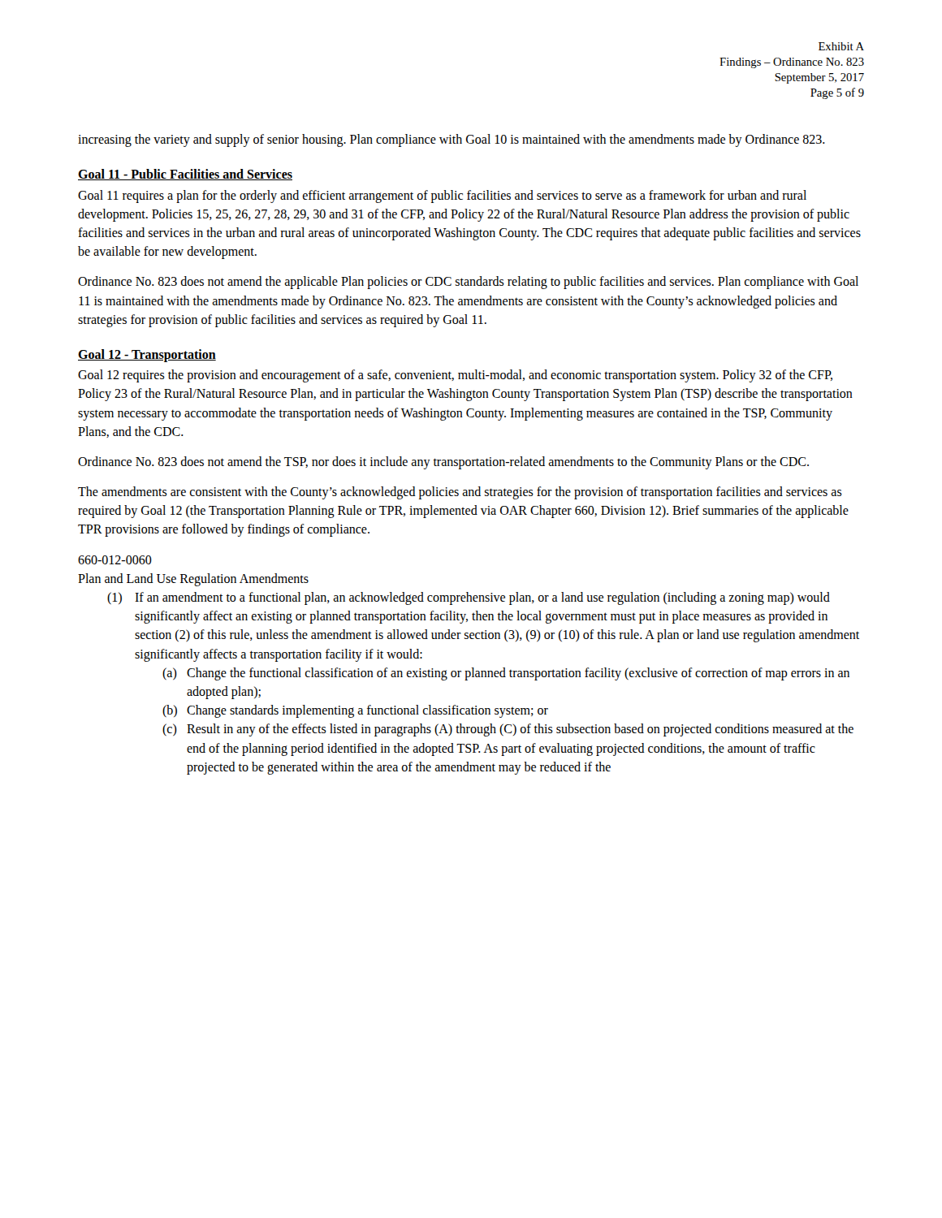Exhibit A
Findings – Ordinance No. 823
September 5, 2017
Page 5 of 9
increasing the variety and supply of senior housing. Plan compliance with Goal 10 is maintained with the amendments made by Ordinance 823.
Goal 11 - Public Facilities and Services
Goal 11 requires a plan for the orderly and efficient arrangement of public facilities and services to serve as a framework for urban and rural development. Policies 15, 25, 26, 27, 28, 29, 30 and 31 of the CFP, and Policy 22 of the Rural/Natural Resource Plan address the provision of public facilities and services in the urban and rural areas of unincorporated Washington County. The CDC requires that adequate public facilities and services be available for new development.
Ordinance No. 823 does not amend the applicable Plan policies or CDC standards relating to public facilities and services. Plan compliance with Goal 11 is maintained with the amendments made by Ordinance No. 823. The amendments are consistent with the County’s acknowledged policies and strategies for provision of public facilities and services as required by Goal 11.
Goal 12 - Transportation
Goal 12 requires the provision and encouragement of a safe, convenient, multi-modal, and economic transportation system. Policy 32 of the CFP, Policy 23 of the Rural/Natural Resource Plan, and in particular the Washington County Transportation System Plan (TSP) describe the transportation system necessary to accommodate the transportation needs of Washington County. Implementing measures are contained in the TSP, Community Plans, and the CDC.
Ordinance No. 823 does not amend the TSP, nor does it include any transportation-related amendments to the Community Plans or the CDC.
The amendments are consistent with the County’s acknowledged policies and strategies for the provision of transportation facilities and services as required by Goal 12 (the Transportation Planning Rule or TPR, implemented via OAR Chapter 660, Division 12). Brief summaries of the applicable TPR provisions are followed by findings of compliance.
660-012-0060
Plan and Land Use Regulation Amendments
(1) If an amendment to a functional plan, an acknowledged comprehensive plan, or a land use regulation (including a zoning map) would significantly affect an existing or planned transportation facility, then the local government must put in place measures as provided in section (2) of this rule, unless the amendment is allowed under section (3), (9) or (10) of this rule. A plan or land use regulation amendment significantly affects a transportation facility if it would:
(a) Change the functional classification of an existing or planned transportation facility (exclusive of correction of map errors in an adopted plan);
(b) Change standards implementing a functional classification system; or
(c) Result in any of the effects listed in paragraphs (A) through (C) of this subsection based on projected conditions measured at the end of the planning period identified in the adopted TSP. As part of evaluating projected conditions, the amount of traffic projected to be generated within the area of the amendment may be reduced if the